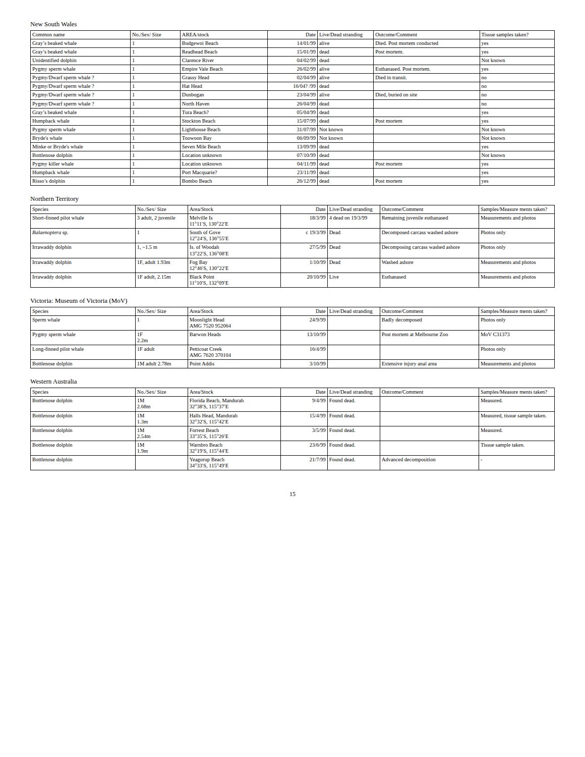New South Wales
| Common name | No./Sex/ Size | AREA/stock | Date | Live/Dead stranding | Outcome/Comment | Tissue samples taken? |
| --- | --- | --- | --- | --- | --- | --- |
| Gray’s beaked whale | 1 | Budgewoi Beach | 14/01/99 | alive | Died. Post mortem conducted | yes |
| Gray’s beaked whale | 1 | Readhead Beach | 15/01/99 | dead | Post mortem. | yes |
| Unidentified dolphin | 1 | Clarence River | 04/02/99 | dead | | Not known |
| Pygmy sperm whale | 1 | Empire Vale Beach | 26/02/99 | alive | Euthanased. Post mortem. | yes |
| Pygmy/Dwarf sperm whale ? | 1 | Grassy Head | 02/04/99 | alive | Died in transit. | no |
| Pygmy/Dwarf sperm whale ? | 1 | Hat Head | 16/04? /99 | dead | | no |
| Pygmy/Dwarf sperm whale ? | 1 | Dunbogan | 23/04/99 | alive | Died, buried on site | no |
| Pygmy/Dwarf sperm whale ? | 1 | North Haven | 26/04/99 | dead | | no |
| Gray’s beaked whale | 1 | Tura Beach? | 05/04/99 | dead | | yes |
| Humpback whale | 1 | Stockton Beach | 15/07/99 | dead | Post mortem | yes |
| Pygmy sperm whale | 1 | Lighthouse Beach | 31/07/99 | Not known | | Not known |
| Bryde's whale | 1 | Toowoon Bay | 06/09/99 | Not known | | Not known |
| Minke or Bryde's whale | 1 | Seven Mile Beach | 13/09/99 | dead | | yes |
| Bottlenose dolphin | 1 | Location unknown | 07/10/99 | dead | | Not known |
| Pygmy killer whale | 1 | Location unknown | 04/11/99 | dead | Post mortem | yes |
| Humpback whale | 1 | Port Macquarie? | 23/11/99 | dead | | yes |
| Risso’s dolphin | 1 | Bombo Beach | 26/12/99 | dead | Post mortem | yes |
Northern Territory
| Species | No./Sex/ Size | Area/Stock | Date | Live/Dead stranding | Outcome/Comment | Samples/Measure ments taken? |
| --- | --- | --- | --- | --- | --- | --- |
| Short-finned pilot whale | 3 adult, 2 juvenile | Melville Is 11°11′S, 130°22′E | 18/3/99 | 4 dead on 19/3/99 | Remaining juvenile euthanased | Measurements and photos |
| Balaenoptera sp. | 1 | South of Gove 12°24′S, 136°55′E | c 19/3/99 | Dead | Decomposed carcass washed ashore | Photos only |
| Irrawaddy dolphin | 1, ~1.5 m | Is. of Woodah 13°22′S, 136°08′E | 27/5/99 | Dead | Decomposing carcass washed ashore | Photos only |
| Irrawaddy dolphin | 1F, adult 1.93m | Fog Bay 12°46′S, 130°22′E | 1/10/99 | Dead | Washed ashore | Measurements and photos |
| Irrawaddy dolphin | 1F adult, 2.15m | Black Point 11°10′S, 132°09′E | 20/10/99 | Live | Euthanased | Measurements and photos |
Victoria: Museum of Victoria (MoV)
| Species | No./Sex/ Size | Area/Stock | Date | Live/Dead stranding | Outcome/Comment | Samples/Measure ments taken? |
| --- | --- | --- | --- | --- | --- | --- |
| Sperm whale | 1 | Moonlight Head AMG 7520 952064 | 24/9/99 | | Badly decomposed | Photos only |
| Pygmy sperm whale | 1F 2.2m | Barwon Heads | 13/10/99 | | Post mortem at Melbourne Zoo | MoV C31373 |
| Long-finned pilot whale | 1F adult | Petticoat Creek AMG 7620 370104 | 16/4/99 | | | Photos only |
| Bottlenose dolphin | 1M adult 2.78m | Point Addis | 3/10/99 | | Extensive injury anal area | Measurements and photos |
Western Australia
| Species | No./Sex/ Size | Area/Stock | Date | Live/Dead stranding | Outcome/Comment | Samples/Measure ments taken? |
| --- | --- | --- | --- | --- | --- | --- |
| Bottlenose dolphin | 1M 2.68m | Florida Beach, Mandurah 32°38′S, 115°37′E | 9/4/99 | Found dead. | | Measured. |
| Bottlenose dolphin | 1M 1.3m | Halls Head, Mandurah 32°32′S, 115°42′E | 15/4/99 | Found dead. | | Measured, tissue sample taken. |
| Bottlenose dolphin | 1M 2.54m | Forrest Beach 33°35′S, 115°26′E | 3/5/99 | Found dead. | | Measured. |
| Bottlenose dolphin | 1M 1.9m | Warnbro Beach 32°19′S, 115°44′E | 23/6/99 | Found dead. | | Tissue sample taken. |
| Bottlenose dolphin | | Yeagorup Beach 34°33′S, 115°49′E | 21/7/99 | Found dead. | Advanced decomposition | - |
15